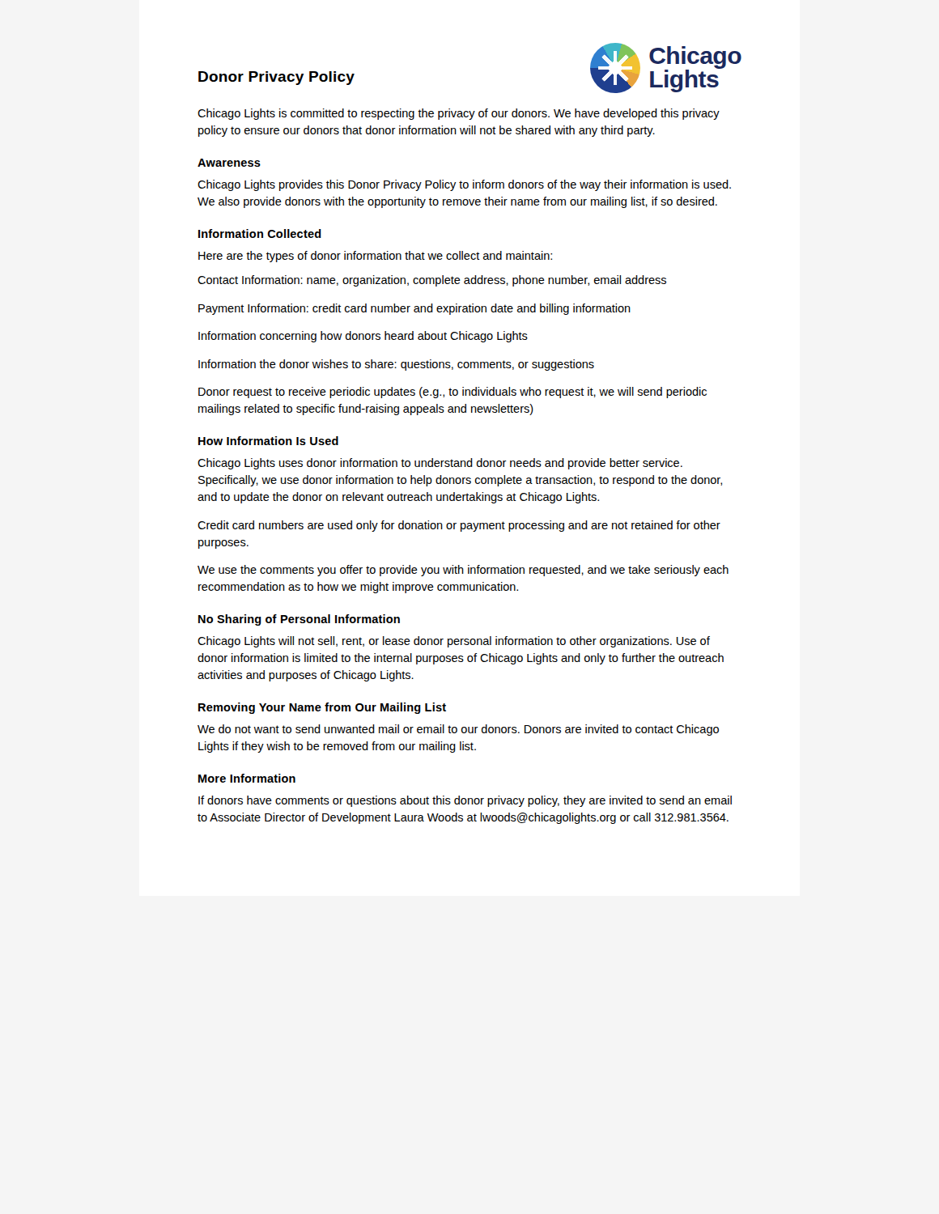Chicago Lights
Donor Privacy Policy
Chicago Lights is committed to respecting the privacy of our donors. We have developed this privacy policy to ensure our donors that donor information will not be shared with any third party.
Awareness
Chicago Lights provides this Donor Privacy Policy to inform donors of the way their information is used. We also provide donors with the opportunity to remove their name from our mailing list, if so desired.
Information Collected
Here are the types of donor information that we collect and maintain:
Contact Information: name, organization, complete address, phone number, email address
Payment Information: credit card number and expiration date and billing information
Information concerning how donors heard about Chicago Lights
Information the donor wishes to share: questions, comments, or suggestions
Donor request to receive periodic updates (e.g., to individuals who request it, we will send periodic mailings related to specific fund-raising appeals and newsletters)
How Information Is Used
Chicago Lights uses donor information to understand donor needs and provide better service. Specifically, we use donor information to help donors complete a transaction, to respond to the donor, and to update the donor on relevant outreach undertakings at Chicago Lights.
Credit card numbers are used only for donation or payment processing and are not retained for other purposes.
We use the comments you offer to provide you with information requested, and we take seriously each recommendation as to how we might improve communication.
No Sharing of Personal Information
Chicago Lights will not sell, rent, or lease donor personal information to other organizations. Use of donor information is limited to the internal purposes of Chicago Lights and only to further the outreach activities and purposes of Chicago Lights.
Removing Your Name from Our Mailing List
We do not want to send unwanted mail or email to our donors. Donors are invited to contact Chicago Lights if they wish to be removed from our mailing list.
More Information
If donors have comments or questions about this donor privacy policy, they are invited to send an email to Associate Director of Development Laura Woods at lwoods@chicagolights.org or call 312.981.3564.